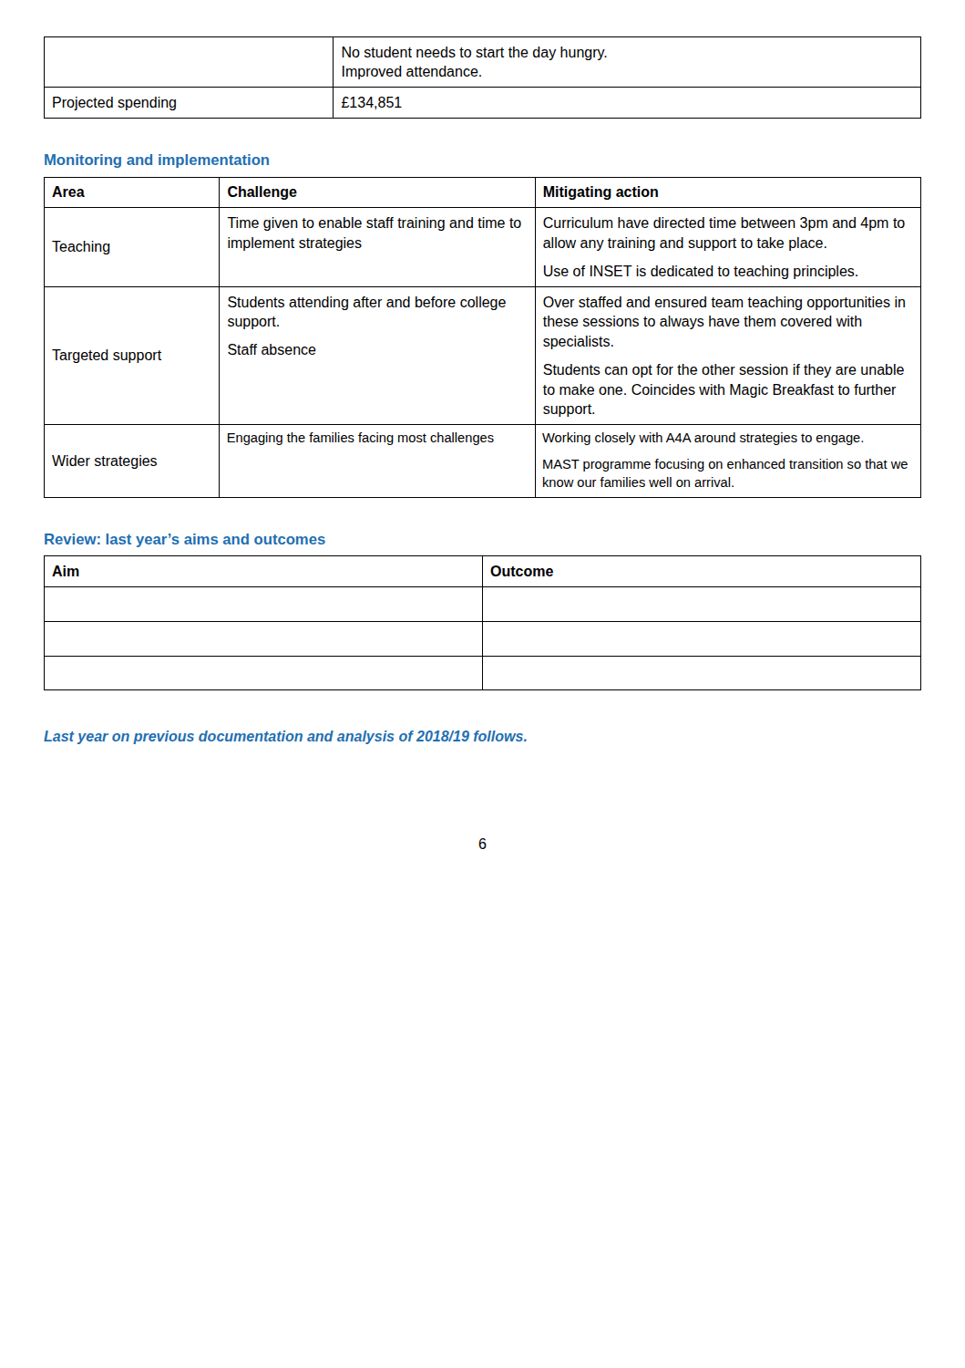| | No student needs to start the day hungry. Improved attendance. |
| Projected spending | £134,851 |
Monitoring and implementation
| Area | Challenge | Mitigating action |
| --- | --- | --- |
| Teaching | Time given to enable staff training and time to implement strategies | Curriculum have directed time between 3pm and 4pm to allow any training and support to take place. Use of INSET is dedicated to teaching principles. |
| Targeted support | Students attending after and before college support. Staff absence | Over staffed and ensured team teaching opportunities in these sessions to always have them covered with specialists. Students can opt for the other session if they are unable to make one. Coincides with Magic Breakfast to further support. |
| Wider strategies | Engaging the families facing most challenges | Working closely with A4A around strategies to engage. MAST programme focusing on enhanced transition so that we know our families well on arrival. |
Review: last year’s aims and outcomes
| Aim | Outcome |
| --- | --- |
Last year on previous documentation and analysis of 2018/19 follows.
6